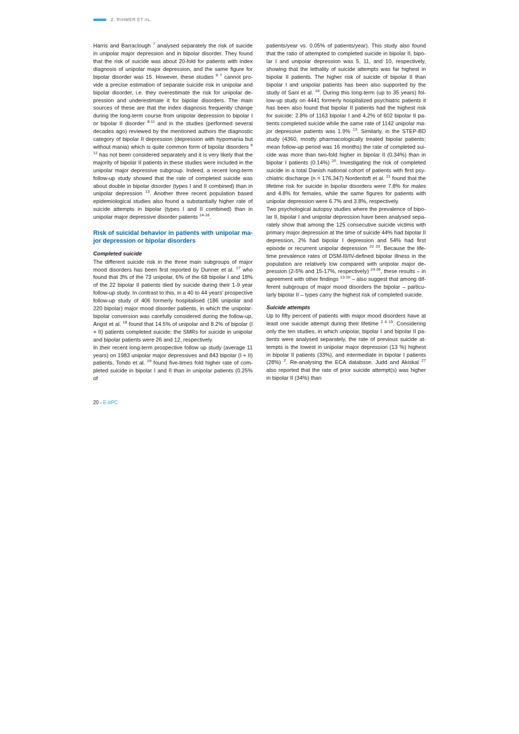Z. Rihmer et al.
Harris and Barraclough 7 analysed separately the risk of suicide in unipolar major depression and in bipolar disorder. They found that the risk of suicide was about 20-fold for patients with index diagnosis of unipolar major depression, and the same figure for bipolar disorder was 15. However, these studies 6 7 cannot provide a precise estimation of separate suicide risk in unipolar and bipolar disorder, i.e. they overestimate the risk for unipolar depression and underestimate it for bipolar disorders. The main sources of these are that the index diagnosis frequently change during the long-term course from unipolar depression to bipolar I or bipolar II disorder 8-11 and in the studies (performed several decades ago) reviewed by the mentioned authors the diagnostic category of bipolar II depression (depression with hypomania but without mania) which is quite common form of bipolar disorders 9 12 has not been considered separately and it is very likely that the majority of bipolar II patients in these studies were included in the unipolar major depressive subgroup. Indeed, a recent long-term follow-up study showed that the rate of completed suicide was about double in bipolar disorder (types I and II combined) than in unipolar depression 13. Another three recent population based epidemiological studies also found a substantially higher rate of suicide attempts in bipolar (types I and II combined) than in unipolar major depressive disorder patients 14-16.
Risk of suicidal behavior in patients with unipolar major depression or bipolar disorders
Completed suicide
The different suicide risk in the three main subgroups of major mood disorders has been first reported by Dunner et al. 17 who found that 3% of the 73 unipolar, 6% of the 68 bipolar I and 18% of the 22 bipolar II patients died by suicide during their 1-9 year follow-up study. In contrast to this, in a 40 to 44 years' prospective follow-up study of 406 formerly hospitalised (186 unipolar and 220 bipolar) major mood disorder patients, in which the unipolar-bipolar conversion was carefully considered during the follow-up, Angst et al. 18 found that 14.5% of unipolar and 8.2% of bipolar (I + II) patients completed suicide; the SMRs for suicide in unipolar and bipolar patients were 26 and 12, respectively.
In their recent long-term prospective follow up study (average 11 years) on 1983 unipolar major depressives and 843 bipolar (I + II) patients, Tondo et al. 19 found five-times fold higher rate of completed suicide in bipolar I and II than in unipolar patients (0.25% of
patients/year vs. 0.05% of patients/year). This study also found that the ratio of attempted to completed suicide in bipolar II, bipolar I and unipolar depression was 5, 11, and 10, respectively, showing that the lethality of suicide attempts was far highest in bipolar II patients. The higher risk of suicide of bipolar II than bipolar I and unipolar patients has been also supported by the study of Sani et al. 16. During this long-term (up to 35 years) follow-up study on 4441 formerly hospitalized psychiatric patients it has been also found that bipolar II patients had the highest risk for suicide; 2.8% of 1163 bipolar I and 4.2% of 602 bipolar II patients completed suicide while the same rate of 1142 unipolar major depressive patients was 1.9% 13. Similarly, in the STEP-BD study (4360, mostly pharmacologically treated bipolar patients; mean follow-up period was 16 months) the rate of completed suicide was more than two-fold higher in bipolar II (0.34%) than in bipolar I patients (0.14%) 20. Investigating the risk of completed suicide in a total Danish national cohort of patients with first psychiatric discharge (n = 176.347) Nordentoft et al. 21 found that the lifetime risk for suicide in bipolar disorders were 7.8% for males and 4.8% for females, while the same figures for patients with unipolar depression were 6.7% and 3.8%, respectively.
Two psychological autopsy studies where the prevalence of bipolar II, bipolar I and unipolar depression have been analysed separately show that among the 125 consecutive suicide victims with primary major depression at the time of suicide 44% had bipolar II depression, 2% had bipolar I depression and 54% had first episode or recurrent unipolar depression 22 23. Because the lifetime prevalence rates of DSM-III/IV-defined bipolar illness in the population are relatively low compared with unipolar major depression (2-5% and 15-17%, respectively) 24-26, these results – in agreement with other findings 13 20 – also suggest that among different subgroups of major mood disorders the bipolar – particularly bipolar II – types carry the highest risk of completed suicide.
Suicide attempts
Up to fifty percent of patients with major mood disorders have at least one suicide attempt during their lifetime 2 4 15. Considering only the ten studies, in which unipolar, bipolar I and bipolar II patients were analysed separately, the rate of previous suicide attempts is the lowest in unipolar major depression (13 %) highest in bipolar II patients (33%), and intermediate in bipolar I patients (28%) 2. Re-analysing the ECA database, Judd and Akiskal 27 also reported that the rate of prior suicide attempt(s) was higher in bipolar II (34%) than
20 - E-bPC